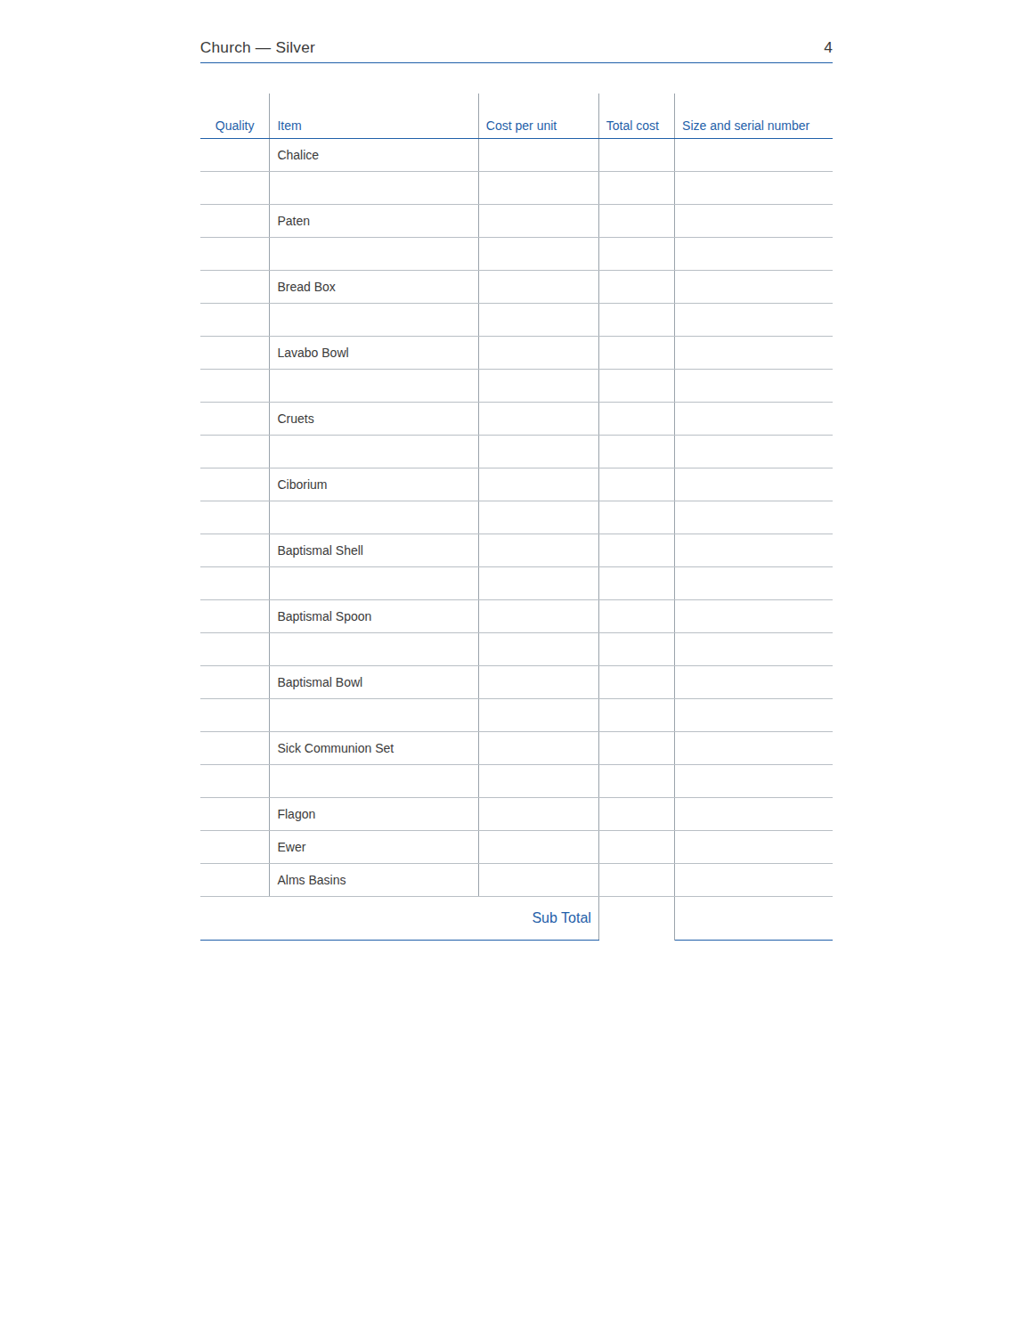Church — Silver 4
| Quality | Item | Cost per unit | Total cost | Size and serial number |
| --- | --- | --- | --- | --- |
| | Chalice | | | |
| | Paten | | | |
| | Bread Box | | | |
| | Lavabo Bowl | | | |
| | Cruets | | | |
| | Ciborium | | | |
| | Baptismal Shell | | | |
| | Baptismal Spoon | | | |
| | Baptismal Bowl | | | |
| | Sick Communion Set | | | |
| | Flagon | | | |
| | Ewer | | | |
| | Alms Basins | | | |
| | | Sub Total | | |